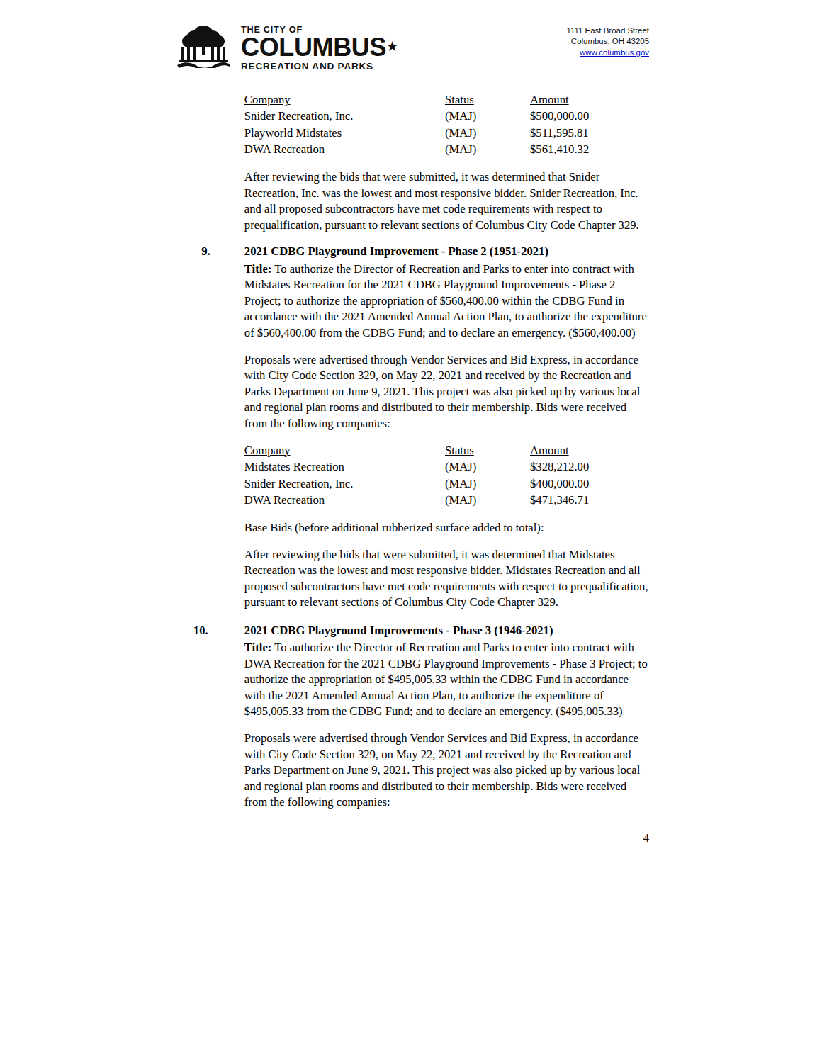THE CITY OF
COLUMBUS★
RECREATION AND PARKS
1111 East Broad Street
Columbus, OH 43205
www.columbus.gov
| Company | Status | Amount |
| --- | --- | --- |
| Snider Recreation, Inc. | (MAJ) | $500,000.00 |
| Playworld Midstates | (MAJ) | $511,595.81 |
| DWA Recreation | (MAJ) | $561,410.32 |
After reviewing the bids that were submitted, it was determined that Snider Recreation, Inc. was the lowest and most responsive bidder. Snider Recreation, Inc. and all proposed subcontractors have met code requirements with respect to prequalification, pursuant to relevant sections of Columbus City Code Chapter 329.
9.
2021 CDBG Playground Improvement - Phase 2 (1951-2021)
Title: To authorize the Director of Recreation and Parks to enter into contract with Midstates Recreation for the 2021 CDBG Playground Improvements - Phase 2 Project; to authorize the appropriation of $560,400.00 within the CDBG Fund in accordance with the 2021 Amended Annual Action Plan, to authorize the expenditure of $560,400.00 from the CDBG Fund; and to declare an emergency. ($560,400.00)
Proposals were advertised through Vendor Services and Bid Express, in accordance with City Code Section 329, on May 22, 2021 and received by the Recreation and Parks Department on June 9, 2021. This project was also picked up by various local and regional plan rooms and distributed to their membership. Bids were received from the following companies:
| Company | Status | Amount |
| --- | --- | --- |
| Midstates Recreation | (MAJ) | $328,212.00 |
| Snider Recreation, Inc. | (MAJ) | $400,000.00 |
| DWA Recreation | (MAJ) | $471,346.71 |
Base Bids (before additional rubberized surface added to total):
After reviewing the bids that were submitted, it was determined that Midstates Recreation was the lowest and most responsive bidder. Midstates Recreation and all proposed subcontractors have met code requirements with respect to prequalification, pursuant to relevant sections of Columbus City Code Chapter 329.
10.
2021 CDBG Playground Improvements - Phase 3 (1946-2021)
Title: To authorize the Director of Recreation and Parks to enter into contract with DWA Recreation for the 2021 CDBG Playground Improvements - Phase 3 Project; to authorize the appropriation of $495,005.33 within the CDBG Fund in accordance with the 2021 Amended Annual Action Plan, to authorize the expenditure of $495,005.33 from the CDBG Fund; and to declare an emergency. ($495,005.33)
Proposals were advertised through Vendor Services and Bid Express, in accordance with City Code Section 329, on May 22, 2021 and received by the Recreation and Parks Department on June 9, 2021. This project was also picked up by various local and regional plan rooms and distributed to their membership. Bids were received from the following companies:
4